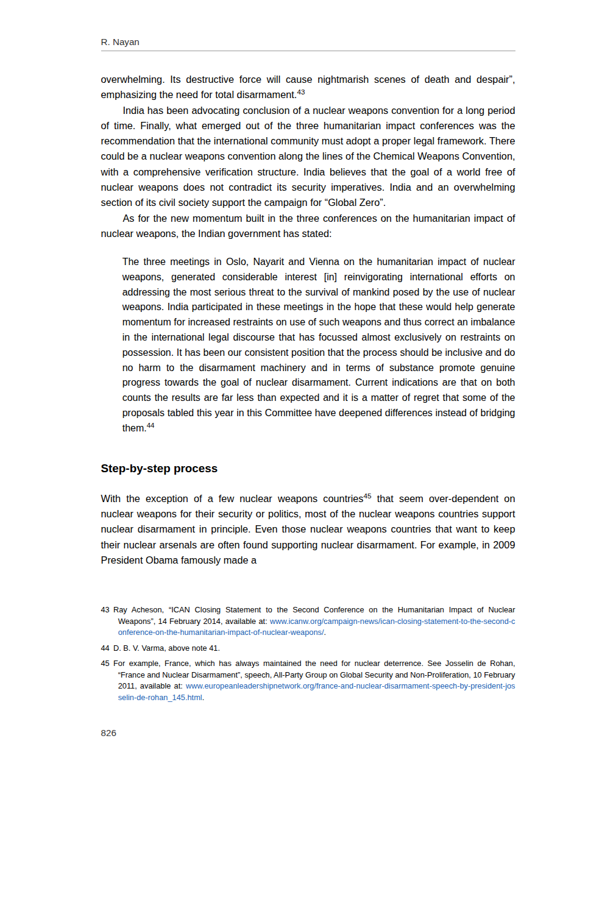R. Nayan
overwhelming. Its destructive force will cause nightmarish scenes of death and despair”, emphasizing the need for total disarmament.43
India has been advocating conclusion of a nuclear weapons convention for a long period of time. Finally, what emerged out of the three humanitarian impact conferences was the recommendation that the international community must adopt a proper legal framework. There could be a nuclear weapons convention along the lines of the Chemical Weapons Convention, with a comprehensive verification structure. India believes that the goal of a world free of nuclear weapons does not contradict its security imperatives. India and an overwhelming section of its civil society support the campaign for “Global Zero”.
As for the new momentum built in the three conferences on the humanitarian impact of nuclear weapons, the Indian government has stated:
The three meetings in Oslo, Nayarit and Vienna on the humanitarian impact of nuclear weapons, generated considerable interest [in] reinvigorating international efforts on addressing the most serious threat to the survival of mankind posed by the use of nuclear weapons. India participated in these meetings in the hope that these would help generate momentum for increased restraints on use of such weapons and thus correct an imbalance in the international legal discourse that has focussed almost exclusively on restraints on possession. It has been our consistent position that the process should be inclusive and do no harm to the disarmament machinery and in terms of substance promote genuine progress towards the goal of nuclear disarmament. Current indications are that on both counts the results are far less than expected and it is a matter of regret that some of the proposals tabled this year in this Committee have deepened differences instead of bridging them.44
Step-by-step process
With the exception of a few nuclear weapons countries45 that seem over-dependent on nuclear weapons for their security or politics, most of the nuclear weapons countries support nuclear disarmament in principle. Even those nuclear weapons countries that want to keep their nuclear arsenals are often found supporting nuclear disarmament. For example, in 2009 President Obama famously made a
43 Ray Acheson, “ICAN Closing Statement to the Second Conference on the Humanitarian Impact of Nuclear Weapons”, 14 February 2014, available at: www.icanw.org/campaign-news/ican-closing-statement-to-the-second-conference-on-the-humanitarian-impact-of-nuclear-weapons/.
44 D. B. V. Varma, above note 41.
45 For example, France, which has always maintained the need for nuclear deterrence. See Josselin de Rohan, “France and Nuclear Disarmament”, speech, All-Party Group on Global Security and Non-Proliferation, 10 February 2011, available at: www.europeanleadershipnetwork.org/france-and-nuclear-disarmament-speech-by-president-josselin-de-rohan_145.html.
826